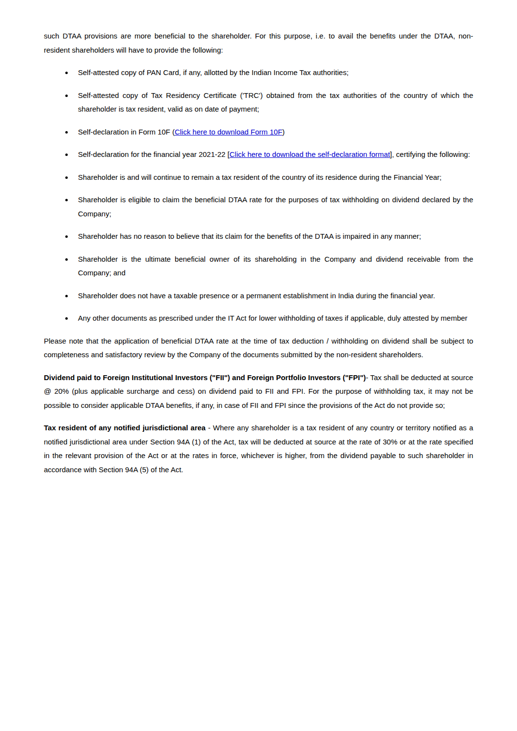such DTAA provisions are more beneficial to the shareholder. For this purpose, i.e. to avail the benefits under the DTAA, non-resident shareholders will have to provide the following:
Self-attested copy of PAN Card, if any, allotted by the Indian Income Tax authorities;
Self-attested copy of Tax Residency Certificate ('TRC') obtained from the tax authorities of the country of which the shareholder is tax resident, valid as on date of payment;
Self-declaration in Form 10F (Click here to download Form 10F)
Self-declaration for the financial year 2021-22 [Click here to download the self-declaration format], certifying the following:
Shareholder is and will continue to remain a tax resident of the country of its residence during the Financial Year;
Shareholder is eligible to claim the beneficial DTAA rate for the purposes of tax withholding on dividend declared by the Company;
Shareholder has no reason to believe that its claim for the benefits of the DTAA is impaired in any manner;
Shareholder is the ultimate beneficial owner of its shareholding in the Company and dividend receivable from the Company; and
Shareholder does not have a taxable presence or a permanent establishment in India during the financial year.
Any other documents as prescribed under the IT Act for lower withholding of taxes if applicable, duly attested by member
Please note that the application of beneficial DTAA rate at the time of tax deduction / withholding on dividend shall be subject to completeness and satisfactory review by the Company of the documents submitted by the non-resident shareholders.
Dividend paid to Foreign Institutional Investors ("FII") and Foreign Portfolio Investors ("FPI")- Tax shall be deducted at source @ 20% (plus applicable surcharge and cess) on dividend paid to FII and FPI. For the purpose of withholding tax, it may not be possible to consider applicable DTAA benefits, if any, in case of FII and FPI since the provisions of the Act do not provide so;
Tax resident of any notified jurisdictional area - Where any shareholder is a tax resident of any country or territory notified as a notified jurisdictional area under Section 94A (1) of the Act, tax will be deducted at source at the rate of 30% or at the rate specified in the relevant provision of the Act or at the rates in force, whichever is higher, from the dividend payable to such shareholder in accordance with Section 94A (5) of the Act.